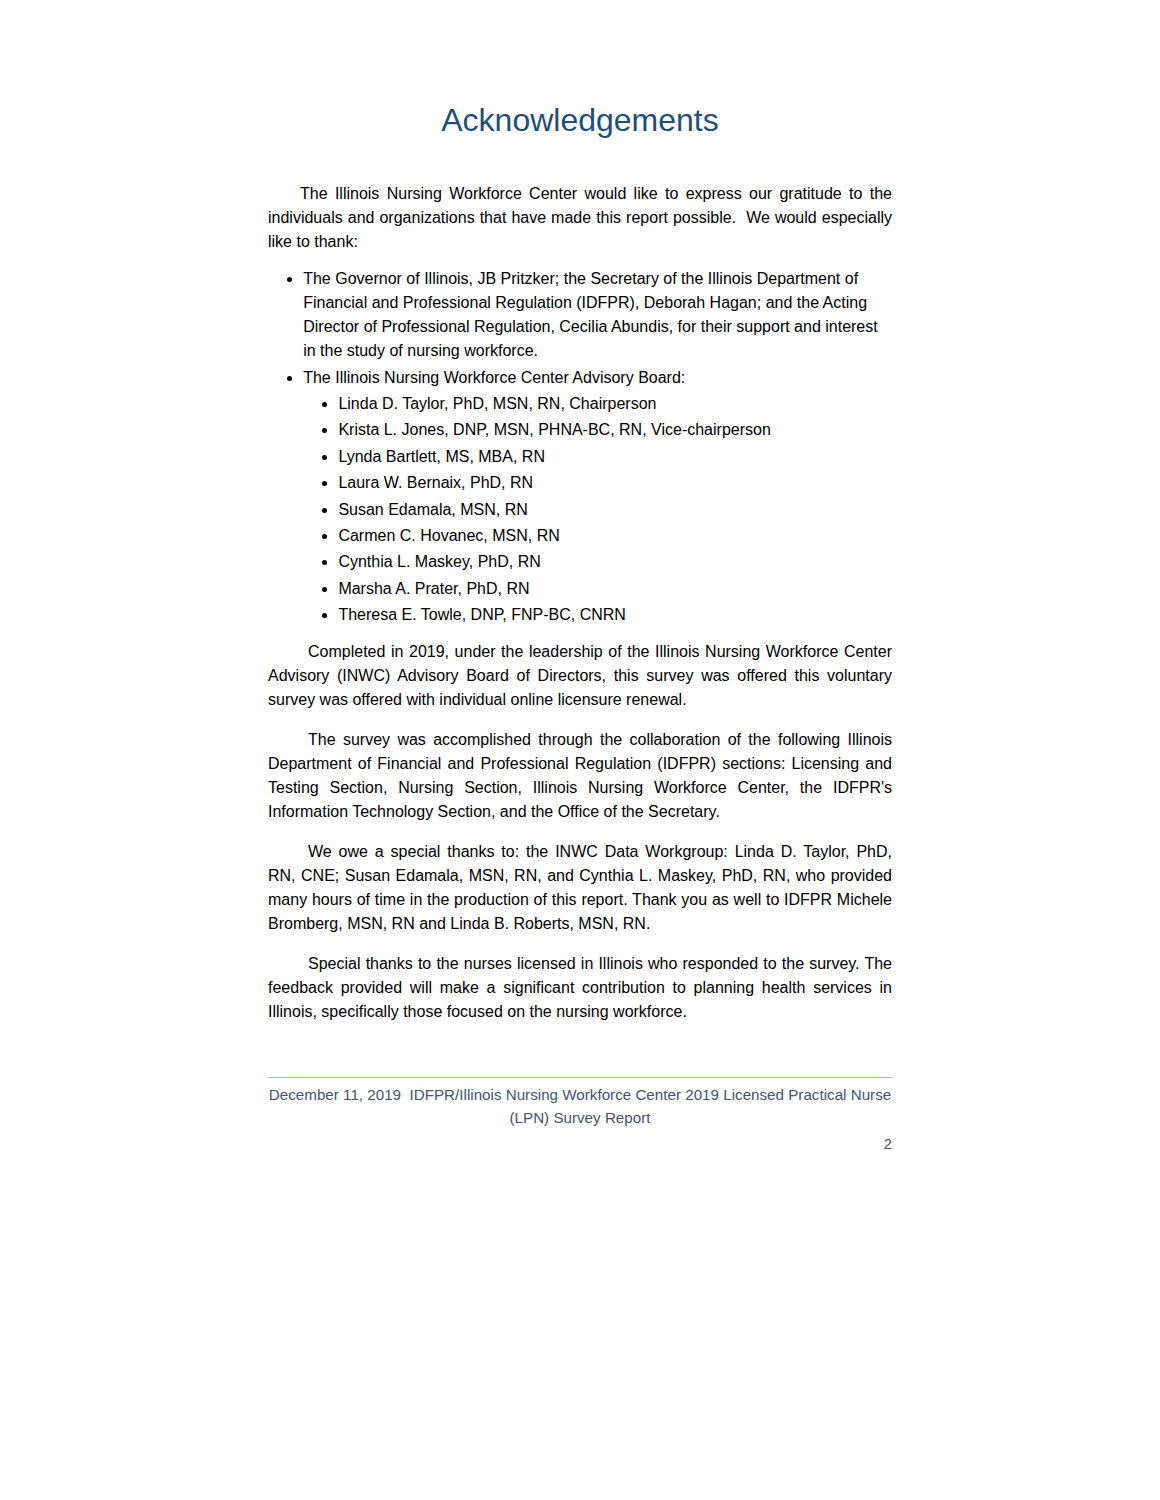Acknowledgements
The Illinois Nursing Workforce Center would like to express our gratitude to the individuals and organizations that have made this report possible. We would especially like to thank:
The Governor of Illinois, JB Pritzker; the Secretary of the Illinois Department of Financial and Professional Regulation (IDFPR), Deborah Hagan; and the Acting Director of Professional Regulation, Cecilia Abundis, for their support and interest in the study of nursing workforce.
The Illinois Nursing Workforce Center Advisory Board:
Linda D. Taylor, PhD, MSN, RN, Chairperson
Krista L. Jones, DNP, MSN, PHNA-BC, RN, Vice-chairperson
Lynda Bartlett, MS, MBA, RN
Laura W. Bernaix, PhD, RN
Susan Edamala, MSN, RN
Carmen C. Hovanec, MSN, RN
Cynthia L. Maskey, PhD, RN
Marsha A. Prater, PhD, RN
Theresa E. Towle, DNP, FNP-BC, CNRN
Completed in 2019, under the leadership of the Illinois Nursing Workforce Center Advisory (INWC) Advisory Board of Directors, this survey was offered this voluntary survey was offered with individual online licensure renewal.
The survey was accomplished through the collaboration of the following Illinois Department of Financial and Professional Regulation (IDFPR) sections: Licensing and Testing Section, Nursing Section, Illinois Nursing Workforce Center, the IDFPR's Information Technology Section, and the Office of the Secretary.
We owe a special thanks to: the INWC Data Workgroup: Linda D. Taylor, PhD, RN, CNE; Susan Edamala, MSN, RN, and Cynthia L. Maskey, PhD, RN, who provided many hours of time in the production of this report. Thank you as well to IDFPR Michele Bromberg, MSN, RN and Linda B. Roberts, MSN, RN.
Special thanks to the nurses licensed in Illinois who responded to the survey. The feedback provided will make a significant contribution to planning health services in Illinois, specifically those focused on the nursing workforce.
December 11, 2019 IDFPR/Illinois Nursing Workforce Center 2019 Licensed Practical Nurse (LPN) Survey Report
2